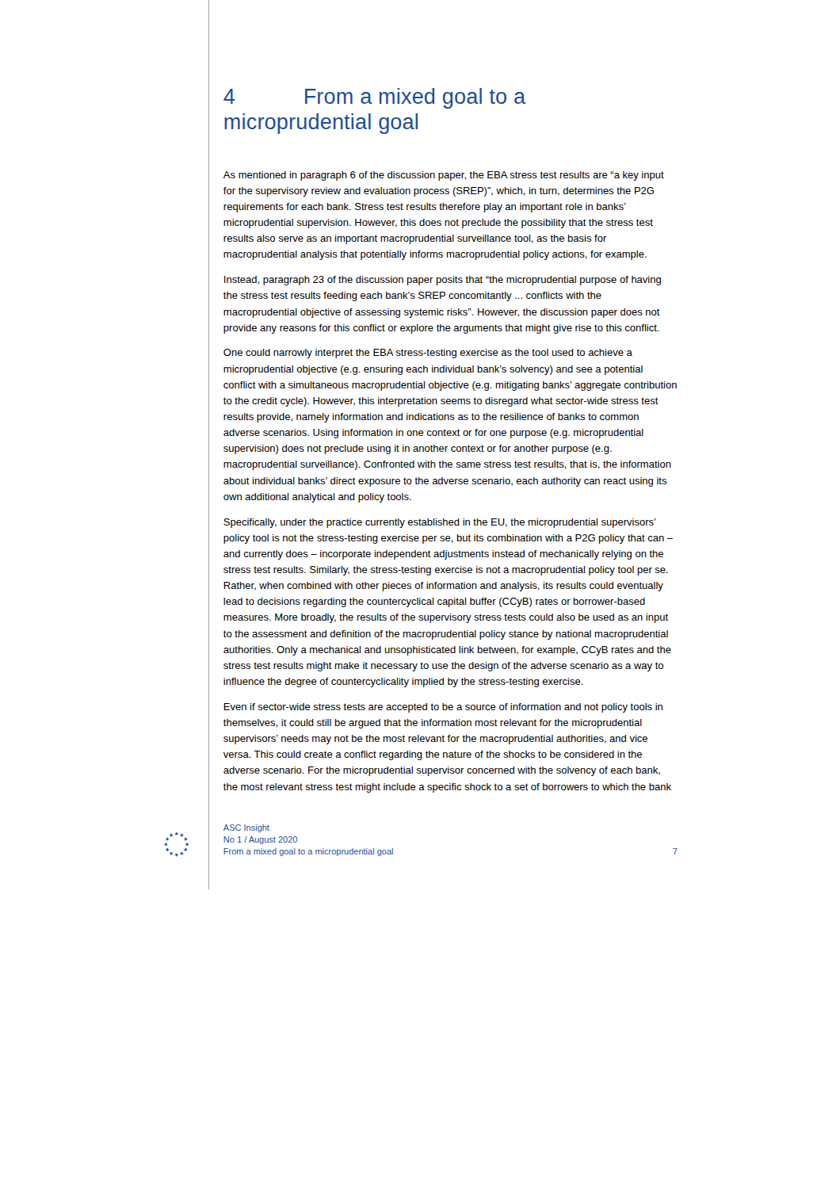4 From a mixed goal to a microprudential goal
As mentioned in paragraph 6 of the discussion paper, the EBA stress test results are “a key input for the supervisory review and evaluation process (SREP)”, which, in turn, determines the P2G requirements for each bank. Stress test results therefore play an important role in banks’ microprudential supervision. However, this does not preclude the possibility that the stress test results also serve as an important macroprudential surveillance tool, as the basis for macroprudential analysis that potentially informs macroprudential policy actions, for example.
Instead, paragraph 23 of the discussion paper posits that “the microprudential purpose of having the stress test results feeding each bank’s SREP concomitantly ... conflicts with the macroprudential objective of assessing systemic risks”. However, the discussion paper does not provide any reasons for this conflict or explore the arguments that might give rise to this conflict.
One could narrowly interpret the EBA stress-testing exercise as the tool used to achieve a microprudential objective (e.g. ensuring each individual bank’s solvency) and see a potential conflict with a simultaneous macroprudential objective (e.g. mitigating banks’ aggregate contribution to the credit cycle). However, this interpretation seems to disregard what sector-wide stress test results provide, namely information and indications as to the resilience of banks to common adverse scenarios. Using information in one context or for one purpose (e.g. microprudential supervision) does not preclude using it in another context or for another purpose (e.g. macroprudential surveillance). Confronted with the same stress test results, that is, the information about individual banks’ direct exposure to the adverse scenario, each authority can react using its own additional analytical and policy tools.
Specifically, under the practice currently established in the EU, the microprudential supervisors’ policy tool is not the stress-testing exercise per se, but its combination with a P2G policy that can – and currently does – incorporate independent adjustments instead of mechanically relying on the stress test results. Similarly, the stress-testing exercise is not a macroprudential policy tool per se. Rather, when combined with other pieces of information and analysis, its results could eventually lead to decisions regarding the countercyclical capital buffer (CCyB) rates or borrower-based measures. More broadly, the results of the supervisory stress tests could also be used as an input to the assessment and definition of the macroprudential policy stance by national macroprudential authorities. Only a mechanical and unsophisticated link between, for example, CCyB rates and the stress test results might make it necessary to use the design of the adverse scenario as a way to influence the degree of countercyclicality implied by the stress-testing exercise.
Even if sector-wide stress tests are accepted to be a source of information and not policy tools in themselves, it could still be argued that the information most relevant for the microprudential supervisors’ needs may not be the most relevant for the macroprudential authorities, and vice versa. This could create a conflict regarding the nature of the shocks to be considered in the adverse scenario. For the microprudential supervisor concerned with the solvency of each bank, the most relevant stress test might include a specific shock to a set of borrowers to which the bank
ASC Insight No 1 / August 2020
From a mixed goal to a microprudential goal 7